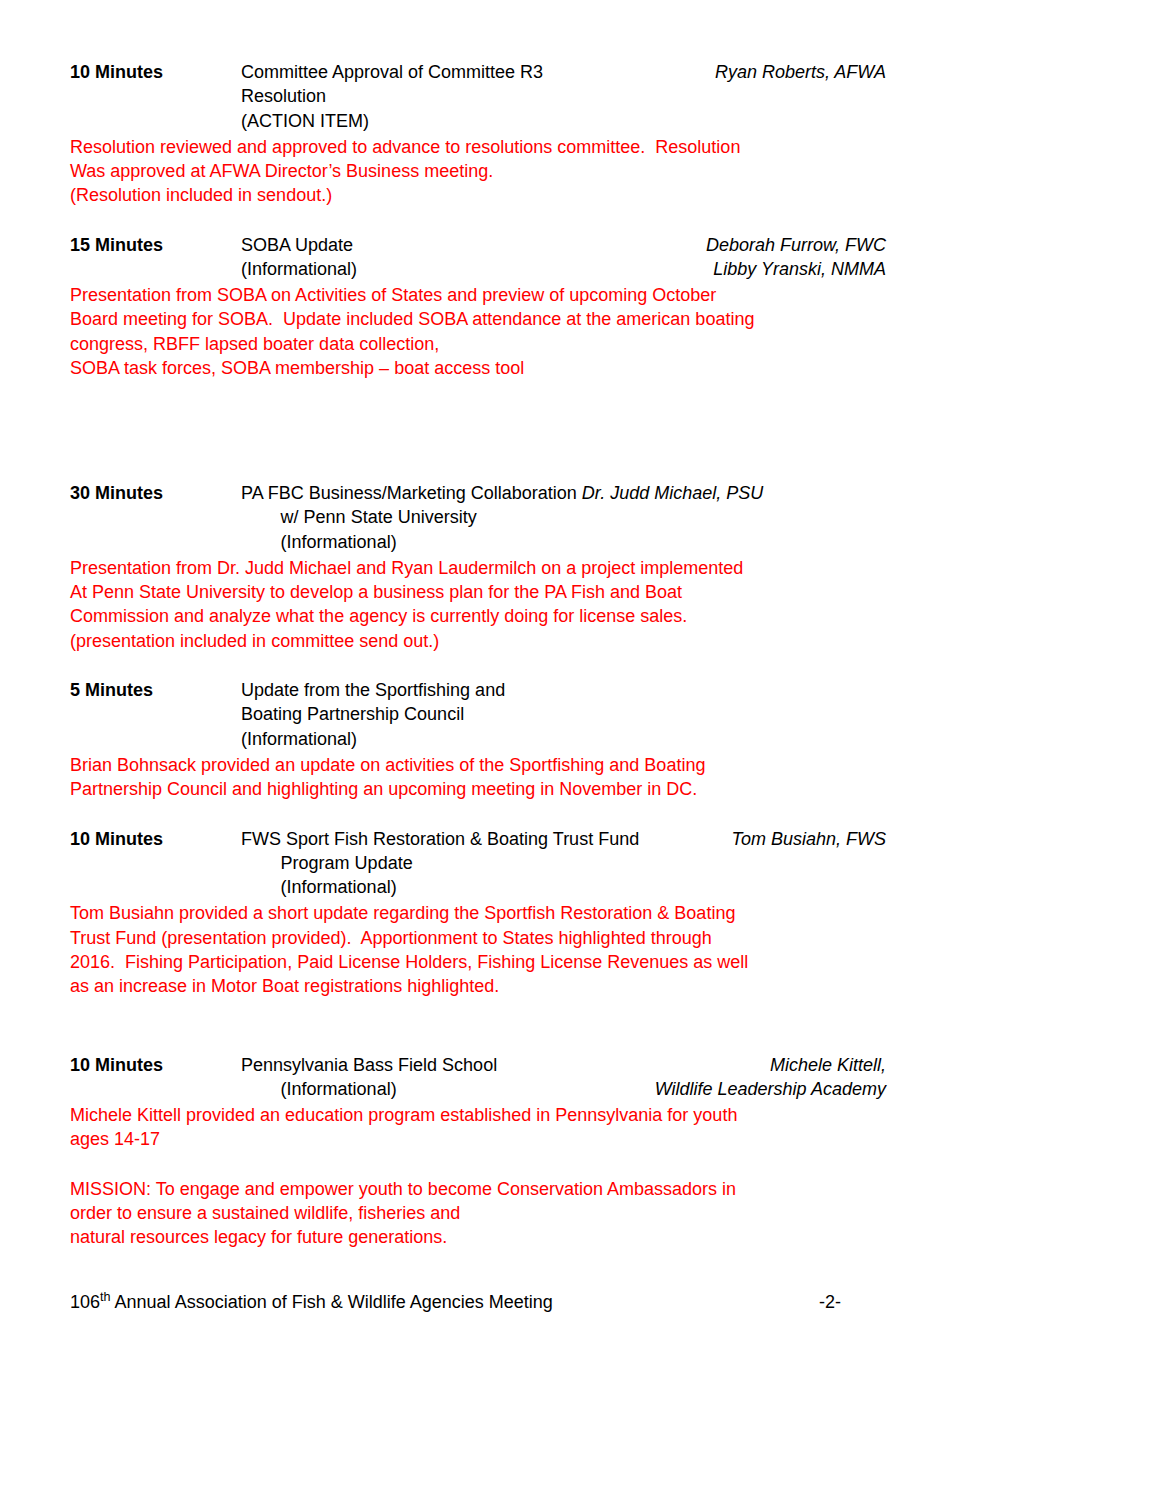10 Minutes
Committee Approval of Committee R3
Resolution
(ACTION ITEM)
Ryan Roberts, AFWA
Resolution reviewed and approved to advance to resolutions committee. Resolution
Was approved at AFWA Director’s Business meeting.
(Resolution included in sendout.)
15 Minutes
SOBA Update
(Informational)
Deborah Furrow, FWC Libby Yranski, NMMA
Presentation from SOBA on Activities of States and preview of upcoming October
Board meeting for SOBA. Update included SOBA attendance at the american boating
congress, RBFF lapsed boater data collection,
SOBA task forces, SOBA membership – boat access tool
30 Minutes
PA FBC Business/Marketing Collaboration Dr. Judd Michael, PSU
w/ Penn State University
(Informational)
Presentation from Dr. Judd Michael and Ryan Laudermilch on a project implemented
At Penn State University to develop a business plan for the PA Fish and Boat
Commission and analyze what the agency is currently doing for license sales.
(presentation included in committee send out.)
5 Minutes
Update from the Sportfishing and
Boating Partnership Council
(Informational)
Brian Bohnsack provided an update on activities of the Sportfishing and Boating
Partnership Council and highlighting an upcoming meeting in November in DC.
10 Minutes
FWS Sport Fish Restoration & Boating Trust Fund
Program Update
(Informational)
Tom Busiahn, FWS
Tom Busiahn provided a short update regarding the Sportfish Restoration & Boating
Trust Fund (presentation provided). Apportionment to States highlighted through
2016. Fishing Participation, Paid License Holders, Fishing License Revenues as well
as an increase in Motor Boat registrations highlighted.
10 Minutes
Pennsylvania Bass Field School
(Informational)
Michele Kittell, Wildlife Leadership Academy
Michele Kittell provided an education program established in Pennsylvania for youth
ages 14-17
MISSION: To engage and empower youth to become Conservation Ambassadors in
order to ensure a sustained wildlife, fisheries and
natural resources legacy for future generations.
106th Annual Association of Fish & Wildlife Agencies Meeting
-2-